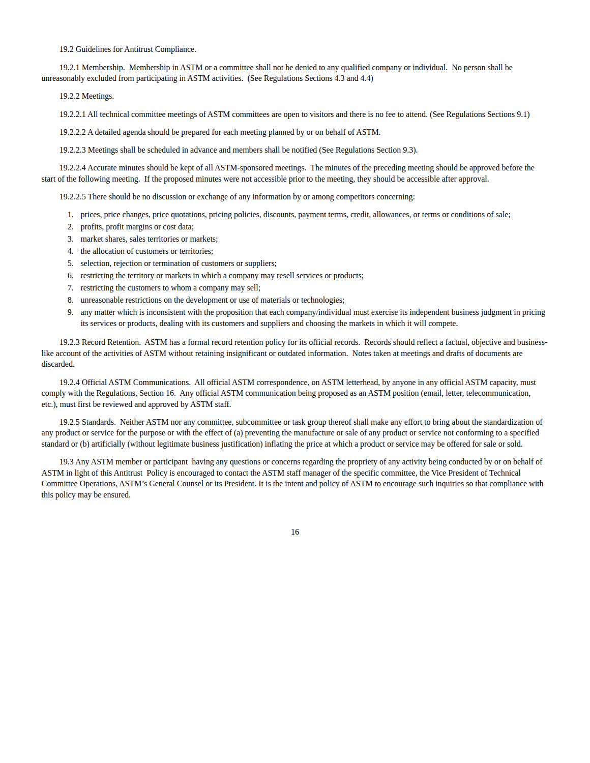19.2 Guidelines for Antitrust Compliance.
19.2.1 Membership. Membership in ASTM or a committee shall not be denied to any qualified company or individual. No person shall be unreasonably excluded from participating in ASTM activities. (See Regulations Sections 4.3 and 4.4)
19.2.2 Meetings.
19.2.2.1 All technical committee meetings of ASTM committees are open to visitors and there is no fee to attend. (See Regulations Sections 9.1)
19.2.2.2 A detailed agenda should be prepared for each meeting planned by or on behalf of ASTM.
19.2.2.3 Meetings shall be scheduled in advance and members shall be notified (See Regulations Section 9.3).
19.2.2.4 Accurate minutes should be kept of all ASTM-sponsored meetings. The minutes of the preceding meeting should be approved before the start of the following meeting. If the proposed minutes were not accessible prior to the meeting, they should be accessible after approval.
19.2.2.5 There should be no discussion or exchange of any information by or among competitors concerning:
prices, price changes, price quotations, pricing policies, discounts, payment terms, credit, allowances, or terms or conditions of sale;
profits, profit margins or cost data;
market shares, sales territories or markets;
the allocation of customers or territories;
selection, rejection or termination of customers or suppliers;
restricting the territory or markets in which a company may resell services or products;
restricting the customers to whom a company may sell;
unreasonable restrictions on the development or use of materials or technologies;
any matter which is inconsistent with the proposition that each company/individual must exercise its independent business judgment in pricing its services or products, dealing with its customers and suppliers and choosing the markets in which it will compete.
19.2.3 Record Retention. ASTM has a formal record retention policy for its official records. Records should reflect a factual, objective and business-like account of the activities of ASTM without retaining insignificant or outdated information. Notes taken at meetings and drafts of documents are discarded.
19.2.4 Official ASTM Communications. All official ASTM correspondence, on ASTM letterhead, by anyone in any official ASTM capacity, must comply with the Regulations, Section 16. Any official ASTM communication being proposed as an ASTM position (email, letter, telecommunication, etc.), must first be reviewed and approved by ASTM staff.
19.2.5 Standards. Neither ASTM nor any committee, subcommittee or task group thereof shall make any effort to bring about the standardization of any product or service for the purpose or with the effect of (a) preventing the manufacture or sale of any product or service not conforming to a specified standard or (b) artificially (without legitimate business justification) inflating the price at which a product or service may be offered for sale or sold.
19.3 Any ASTM member or participant having any questions or concerns regarding the propriety of any activity being conducted by or on behalf of ASTM in light of this Antitrust Policy is encouraged to contact the ASTM staff manager of the specific committee, the Vice President of Technical Committee Operations, ASTM’s General Counsel or its President. It is the intent and policy of ASTM to encourage such inquiries so that compliance with this policy may be ensured.
16